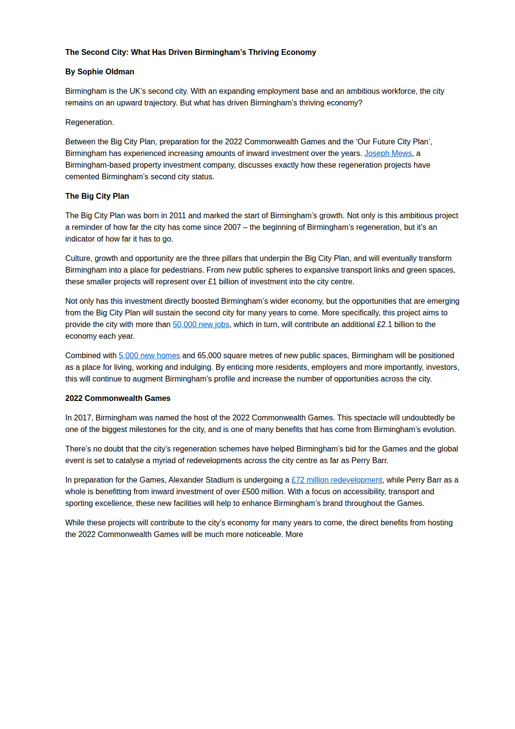The Second City: What Has Driven Birmingham’s Thriving Economy
By Sophie Oldman
Birmingham is the UK’s second city. With an expanding employment base and an ambitious workforce, the city remains on an upward trajectory. But what has driven Birmingham’s thriving economy?
Regeneration.
Between the Big City Plan, preparation for the 2022 Commonwealth Games and the ‘Our Future City Plan’, Birmingham has experienced increasing amounts of inward investment over the years. Joseph Mews, a Birmingham-based property investment company, discusses exactly how these regeneration projects have cemented Birmingham’s second city status.
The Big City Plan
The Big City Plan was born in 2011 and marked the start of Birmingham’s growth. Not only is this ambitious project a reminder of how far the city has come since 2007 – the beginning of Birmingham’s regeneration, but it’s an indicator of how far it has to go.
Culture, growth and opportunity are the three pillars that underpin the Big City Plan, and will eventually transform Birmingham into a place for pedestrians. From new public spheres to expansive transport links and green spaces, these smaller projects will represent over £1 billion of investment into the city centre.
Not only has this investment directly boosted Birmingham’s wider economy, but the opportunities that are emerging from the Big City Plan will sustain the second city for many years to come. More specifically, this project aims to provide the city with more than 50,000 new jobs, which in turn, will contribute an additional £2.1 billion to the economy each year.
Combined with 5,000 new homes and 65,000 square metres of new public spaces, Birmingham will be positioned as a place for living, working and indulging. By enticing more residents, employers and more importantly, investors, this will continue to augment Birmingham’s profile and increase the number of opportunities across the city.
2022 Commonwealth Games
In 2017, Birmingham was named the host of the 2022 Commonwealth Games. This spectacle will undoubtedly be one of the biggest milestones for the city, and is one of many benefits that has come from Birmingham’s evolution.
There’s no doubt that the city’s regeneration schemes have helped Birmingham’s bid for the Games and the global event is set to catalyse a myriad of redevelopments across the city centre as far as Perry Barr.
In preparation for the Games, Alexander Stadium is undergoing a £72 million redevelopment, while Perry Barr as a whole is benefitting from inward investment of over £500 million. With a focus on accessibility, transport and sporting excellence, these new facilities will help to enhance Birmingham’s brand throughout the Games.
While these projects will contribute to the city’s economy for many years to come, the direct benefits from hosting the 2022 Commonwealth Games will be much more noticeable. More